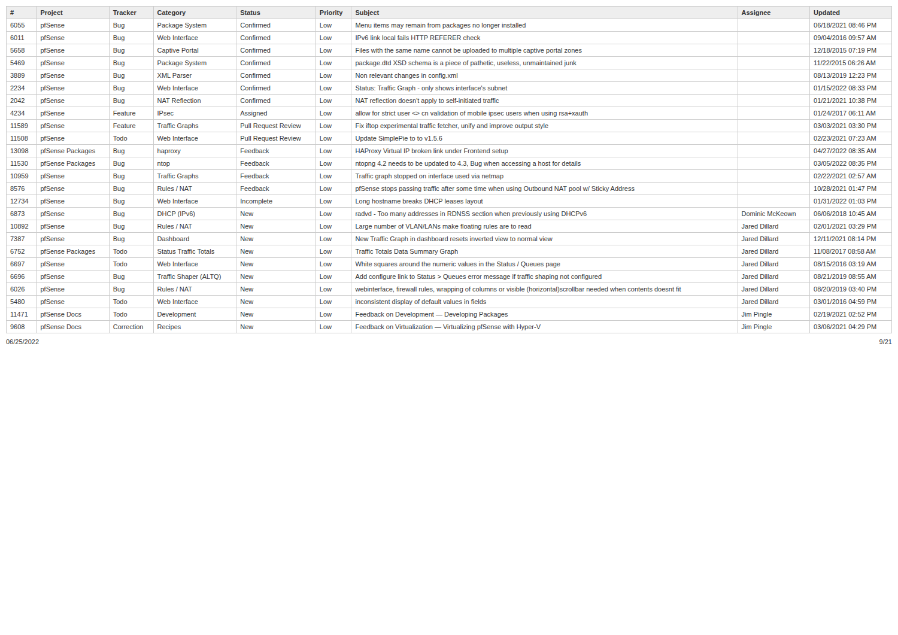| # | Project | Tracker | Category | Status | Priority | Subject | Assignee | Updated |
| --- | --- | --- | --- | --- | --- | --- | --- | --- |
| 6055 | pfSense | Bug | Package System | Confirmed | Low | Menu items may remain from packages no longer installed | | 06/18/2021 08:46 PM |
| 6011 | pfSense | Bug | Web Interface | Confirmed | Low | IPv6 link local fails HTTP REFERER check | | 09/04/2016 09:57 AM |
| 5658 | pfSense | Bug | Captive Portal | Confirmed | Low | Files with the same name cannot be uploaded to multiple captive portal zones | | 12/18/2015 07:19 PM |
| 5469 | pfSense | Bug | Package System | Confirmed | Low | package.dtd XSD schema is a piece of pathetic, useless, unmaintained junk | | 11/22/2015 06:26 AM |
| 3889 | pfSense | Bug | XML Parser | Confirmed | Low | Non relevant changes in config.xml | | 08/13/2019 12:23 PM |
| 2234 | pfSense | Bug | Web Interface | Confirmed | Low | Status: Traffic Graph - only shows interface's subnet | | 01/15/2022 08:33 PM |
| 2042 | pfSense | Bug | NAT Reflection | Confirmed | Low | NAT reflection doesn't apply to self-initiated traffic | | 01/21/2021 10:38 PM |
| 4234 | pfSense | Feature | IPsec | Assigned | Low | allow for strict user <> cn validation of mobile ipsec users when using rsa+xauth | | 01/24/2017 06:11 AM |
| 11589 | pfSense | Feature | Traffic Graphs | Pull Request Review | Low | Fix iftop experimental traffic fetcher, unify and improve output style | | 03/03/2021 03:30 PM |
| 11508 | pfSense | Todo | Web Interface | Pull Request Review | Low | Update SimplePie to to v1.5.6 | | 02/23/2021 07:23 AM |
| 13098 | pfSense Packages | Bug | haproxy | Feedback | Low | HAProxy Virtual IP broken link under Frontend setup | | 04/27/2022 08:35 AM |
| 11530 | pfSense Packages | Bug | ntop | Feedback | Low | ntopng 4.2 needs to be updated to 4.3, Bug when accessing a host for details | | 03/05/2022 08:35 PM |
| 10959 | pfSense | Bug | Traffic Graphs | Feedback | Low | Traffic graph stopped on interface used via netmap | | 02/22/2021 02:57 AM |
| 8576 | pfSense | Bug | Rules / NAT | Feedback | Low | pfSense stops passing traffic after some time when using Outbound NAT pool w/ Sticky Address | | 10/28/2021 01:47 PM |
| 12734 | pfSense | Bug | Web Interface | Incomplete | Low | Long hostname breaks DHCP leases layout | | 01/31/2022 01:03 PM |
| 6873 | pfSense | Bug | DHCP (IPv6) | New | Low | radvd - Too many addresses in RDNSS section when previously using DHCPv6 | Dominic McKeown | 06/06/2018 10:45 AM |
| 10892 | pfSense | Bug | Rules / NAT | New | Low | Large number of VLAN/LANs make floating rules are to read | Jared Dillard | 02/01/2021 03:29 PM |
| 7387 | pfSense | Bug | Dashboard | New | Low | New Traffic Graph in dashboard resets inverted view to normal view | Jared Dillard | 12/11/2021 08:14 PM |
| 6752 | pfSense Packages | Todo | Status Traffic Totals | New | Low | Traffic Totals Data Summary Graph | Jared Dillard | 11/08/2017 08:58 AM |
| 6697 | pfSense | Todo | Web Interface | New | Low | White squares around the numeric values in the Status / Queues page | Jared Dillard | 08/15/2016 03:19 AM |
| 6696 | pfSense | Bug | Traffic Shaper (ALTQ) | New | Low | Add configure link to Status > Queues error message if traffic shaping not configured | Jared Dillard | 08/21/2019 08:55 AM |
| 6026 | pfSense | Bug | Rules / NAT | New | Low | webinterface, firewall rules, wrapping of columns or visible (horizontal)scrollbar needed when contents doesnt fit | Jared Dillard | 08/20/2019 03:40 PM |
| 5480 | pfSense | Todo | Web Interface | New | Low | inconsistent display of default values in fields | Jared Dillard | 03/01/2016 04:59 PM |
| 11471 | pfSense Docs | Todo | Development | New | Low | Feedback on Development — Developing Packages | Jim Pingle | 02/19/2021 02:52 PM |
| 9608 | pfSense Docs | Correction | Recipes | New | Low | Feedback on Virtualization — Virtualizing pfSense with Hyper-V | Jim Pingle | 03/06/2021 04:29 PM |
06/25/2022 9/21